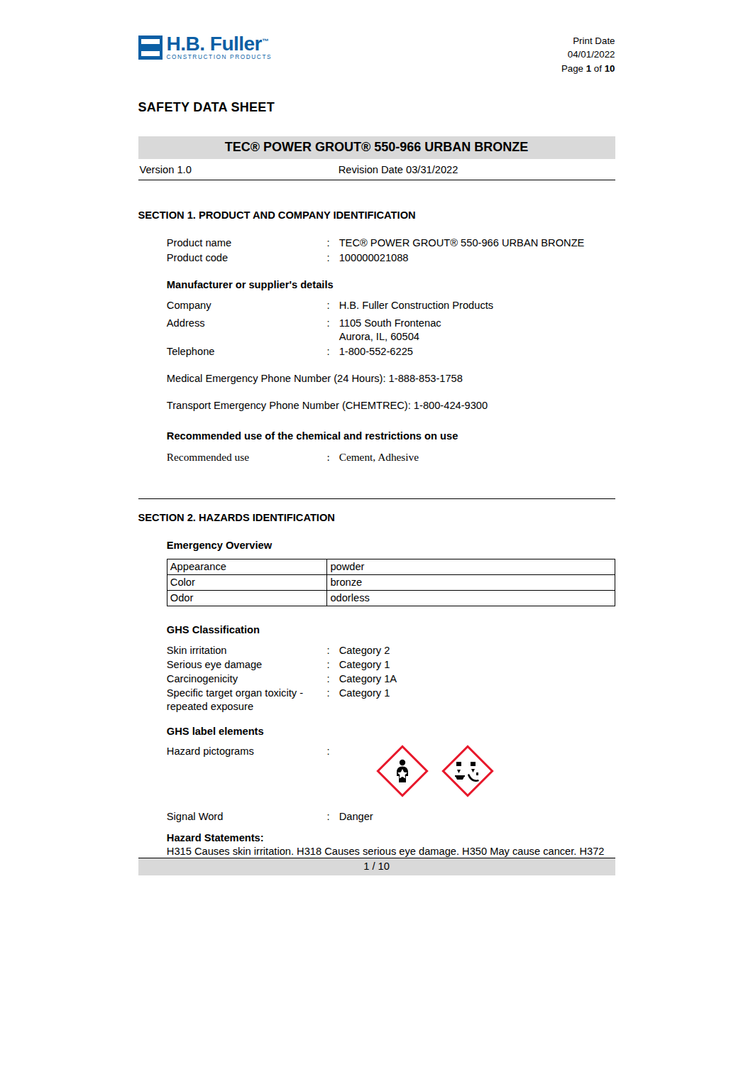H.B. Fuller™
CONSTRUCTION PRODUCTS
Print Date
04/01/2022
Page 1 of 10
SAFETY DATA SHEET
TEC® POWER GROUT® 550-966 URBAN BRONZE
Version 1.0
Revision Date 03/31/2022
SECTION 1. PRODUCT AND COMPANY IDENTIFICATION
Product name
:
TEC® POWER GROUT® 550-966 URBAN BRONZE
Product code
:
100000021088
Manufacturer or supplier's details
Company
:
H.B. Fuller Construction Products
Address
:
1105 South Frontenac
Aurora, IL, 60504
Telephone
:
1-800-552-6225
Medical Emergency Phone Number (24 Hours): 1-888-853-1758
Transport Emergency Phone Number (CHEMTREC): 1-800-424-9300
Recommended use of the chemical and restrictions on use
Recommended use
:
Cement, Adhesive
SECTION 2. HAZARDS IDENTIFICATION
Emergency Overview
| Appearance | powder |
| Color | bronze |
| Odor | odorless |
GHS Classification
Skin irritation
:
Category 2
Serious eye damage
:
Category 1
Carcinogenicity
:
Category 1A
Specific target organ toxicity -
repeated exposure
:
Category 1
GHS label elements
Hazard pictograms
:
Signal Word
:
Danger
Hazard Statements:
H315 Causes skin irritation. H318 Causes serious eye damage. H350 May cause cancer. H372 Causes damage to organs through prolonged or repeated exposure.
1 / 10